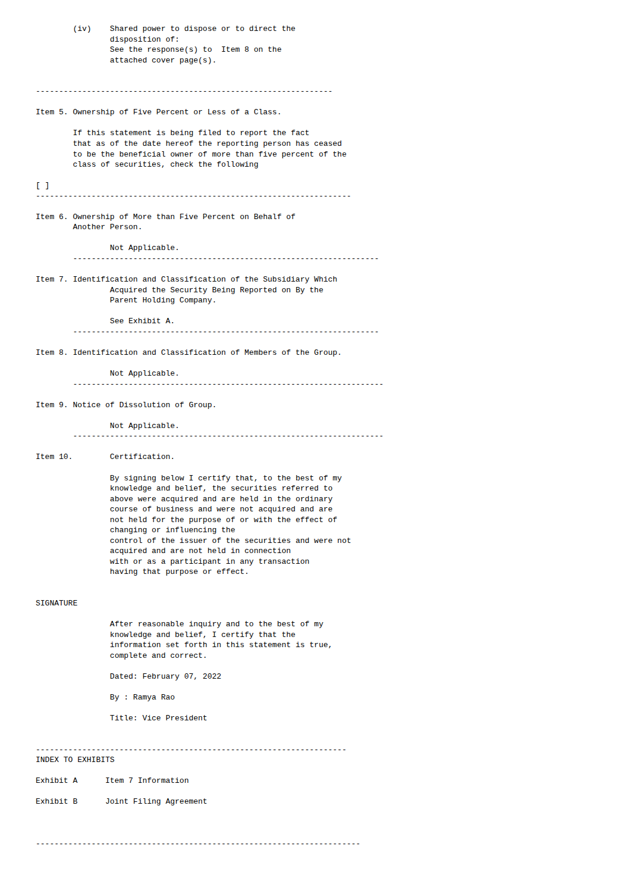(iv)    Shared power to dispose or to direct the
                disposition of:
                See the response(s) to  Item 8 on the
                attached cover page(s).


----------------------------------------------------------------

Item 5. Ownership of Five Percent or Less of a Class.

        If this statement is being filed to report the fact
        that as of the date hereof the reporting person has ceased
        to be the beneficial owner of more than five percent of the
        class of securities, check the following

[ ]
--------------------------------------------------------------------

Item 6. Ownership of More than Five Percent on Behalf of
        Another Person.

                Not Applicable.
        ------------------------------------------------------------------

Item 7. Identification and Classification of the Subsidiary Which
                Acquired the Security Being Reported on By the
                Parent Holding Company.

                See Exhibit A.
        ------------------------------------------------------------------

Item 8. Identification and Classification of Members of the Group.

                Not Applicable.
        -------------------------------------------------------------------

Item 9. Notice of Dissolution of Group.

                Not Applicable.
        -------------------------------------------------------------------

Item 10.        Certification.

                By signing below I certify that, to the best of my
                knowledge and belief, the securities referred to
                above were acquired and are held in the ordinary
                course of business and were not acquired and are
                not held for the purpose of or with the effect of
                changing or influencing the
                control of the issuer of the securities and were not
                acquired and are not held in connection
                with or as a participant in any transaction
                having that purpose or effect.


SIGNATURE

                After reasonable inquiry and to the best of my
                knowledge and belief, I certify that the
                information set forth in this statement is true,
                complete and correct.

                Dated: February 07, 2022

                By : Ramya Rao

                Title: Vice President


-------------------------------------------------------------------
INDEX TO EXHIBITS

Exhibit A      Item 7 Information

Exhibit B      Joint Filing Agreement



----------------------------------------------------------------------